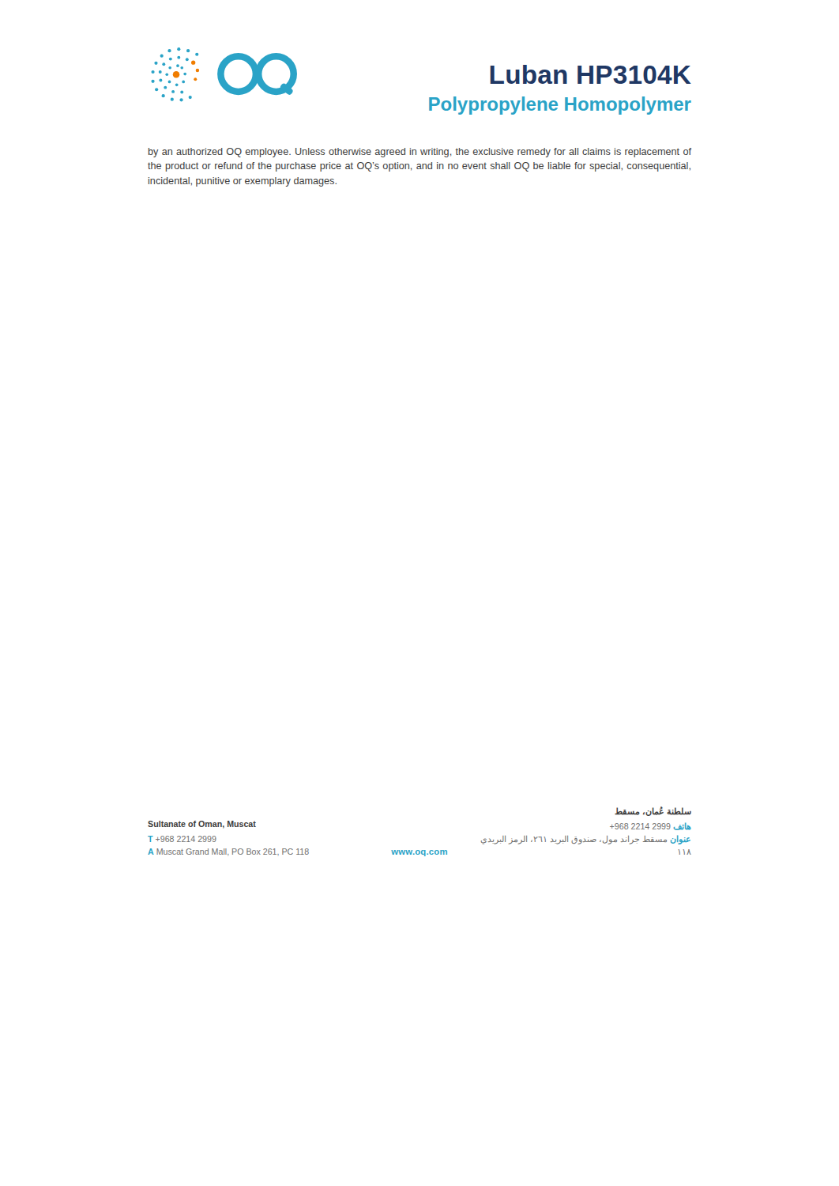Luban HP3104K
Polypropylene Homopolymer
by an authorized OQ employee. Unless otherwise agreed in writing, the exclusive remedy for all claims is replacement of the product or refund of the purchase price at OQ’s option, and in no event shall OQ be liable for special, consequential, incidental, punitive or exemplary damages.
Sultanate of Oman, Muscat
T +968 2214 2999
A Muscat Grand Mall, PO Box 261, PC 118
www.oq.com
سلطنة عُمان، مسقط
هاتف 2999 2214 968+
عنوان مسقط جراند مول، صندوق البريد ٢٦١، الرمز البريدي ١١٨